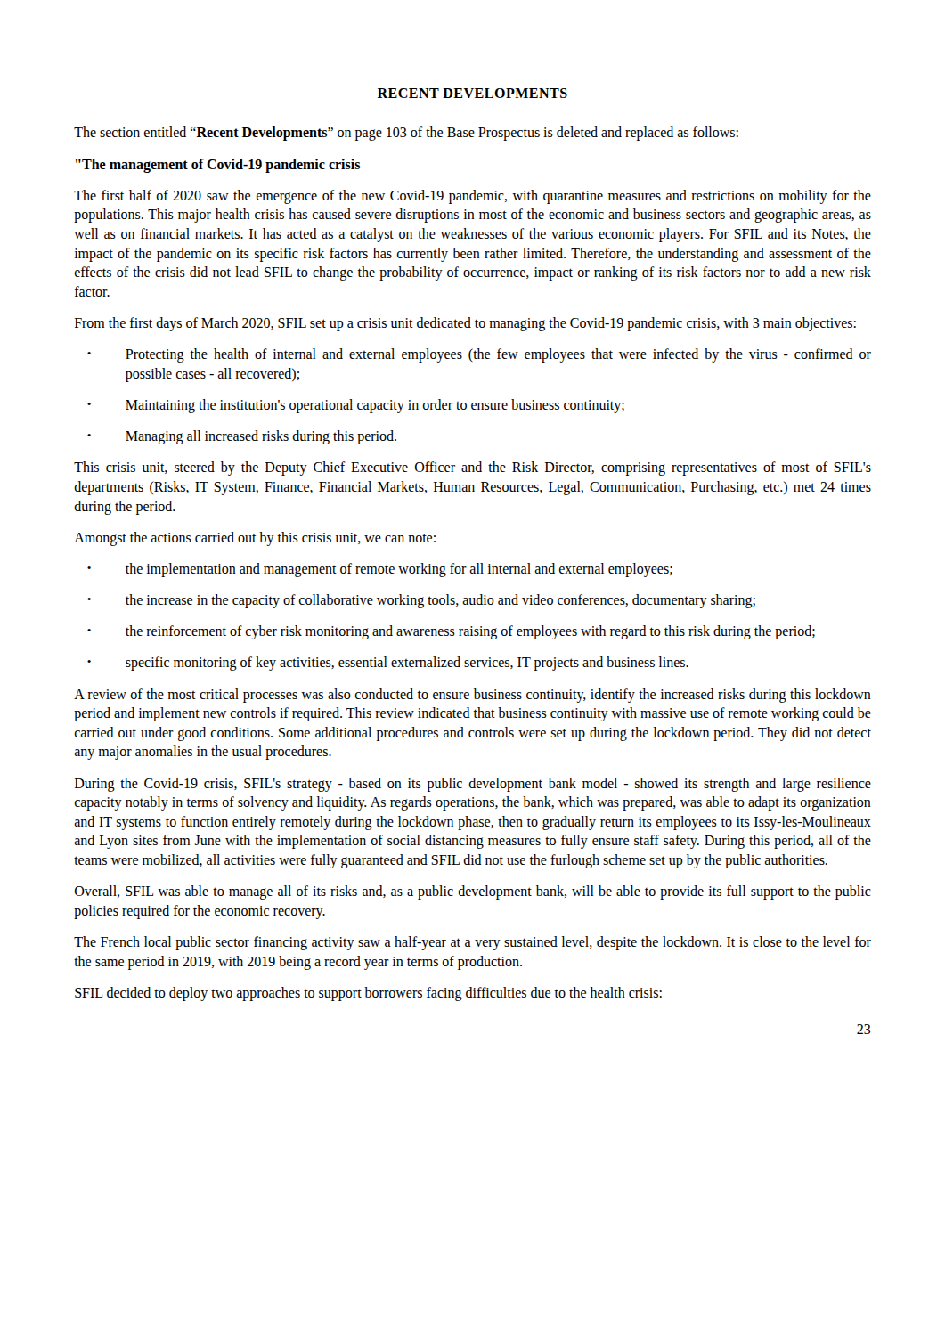RECENT DEVELOPMENTS
The section entitled “Recent Developments” on page 103 of the Base Prospectus is deleted and replaced as follows:
"The management of Covid-19 pandemic crisis
The first half of 2020 saw the emergence of the new Covid-19 pandemic, with quarantine measures and restrictions on mobility for the populations. This major health crisis has caused severe disruptions in most of the economic and business sectors and geographic areas, as well as on financial markets. It has acted as a catalyst on the weaknesses of the various economic players. For SFIL and its Notes, the impact of the pandemic on its specific risk factors has currently been rather limited. Therefore, the understanding and assessment of the effects of the crisis did not lead SFIL to change the probability of occurrence, impact or ranking of its risk factors nor to add a new risk factor.
From the first days of March 2020, SFIL set up a crisis unit dedicated to managing the Covid-19 pandemic crisis, with 3 main objectives:
Protecting the health of internal and external employees (the few employees that were infected by the virus - confirmed or possible cases - all recovered);
Maintaining the institution's operational capacity in order to ensure business continuity;
Managing all increased risks during this period.
This crisis unit, steered by the Deputy Chief Executive Officer and the Risk Director, comprising representatives of most of SFIL's departments (Risks, IT System, Finance, Financial Markets, Human Resources, Legal, Communication, Purchasing, etc.) met 24 times during the period.
Amongst the actions carried out by this crisis unit, we can note:
the implementation and management of remote working for all internal and external employees;
the increase in the capacity of collaborative working tools, audio and video conferences, documentary sharing;
the reinforcement of cyber risk monitoring and awareness raising of employees with regard to this risk during the period;
specific monitoring of key activities, essential externalized services, IT projects and business lines.
A review of the most critical processes was also conducted to ensure business continuity, identify the increased risks during this lockdown period and implement new controls if required. This review indicated that business continuity with massive use of remote working could be carried out under good conditions. Some additional procedures and controls were set up during the lockdown period. They did not detect any major anomalies in the usual procedures.
During the Covid-19 crisis, SFIL's strategy - based on its public development bank model - showed its strength and large resilience capacity notably in terms of solvency and liquidity. As regards operations, the bank, which was prepared, was able to adapt its organization and IT systems to function entirely remotely during the lockdown phase, then to gradually return its employees to its Issy-les-Moulineaux and Lyon sites from June with the implementation of social distancing measures to fully ensure staff safety. During this period, all of the teams were mobilized, all activities were fully guaranteed and SFIL did not use the furlough scheme set up by the public authorities.
Overall, SFIL was able to manage all of its risks and, as a public development bank, will be able to provide its full support to the public policies required for the economic recovery.
The French local public sector financing activity saw a half-year at a very sustained level, despite the lockdown. It is close to the level for the same period in 2019, with 2019 being a record year in terms of production.
SFIL decided to deploy two approaches to support borrowers facing difficulties due to the health crisis:
23